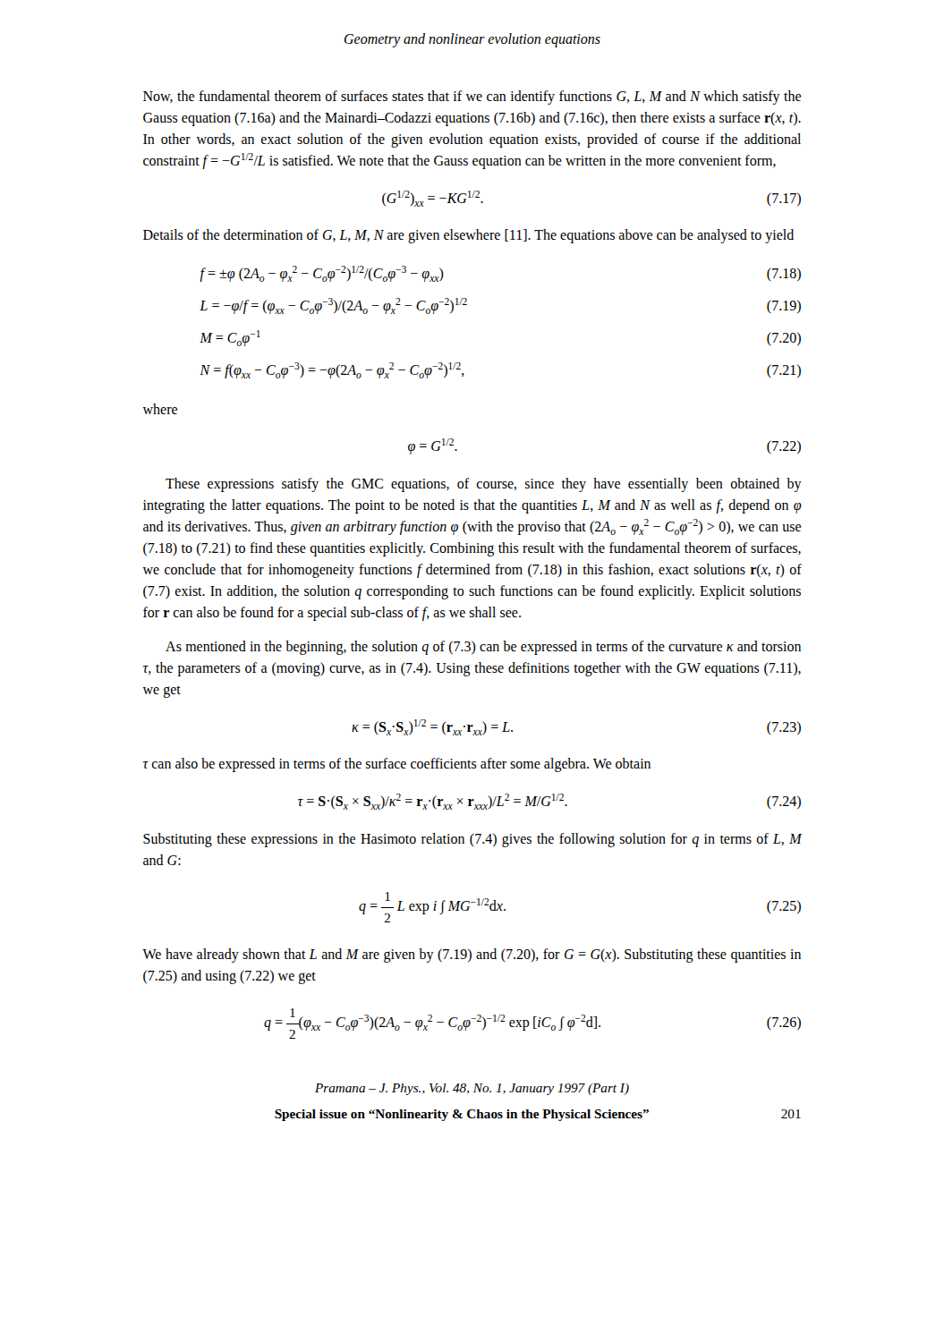Geometry and nonlinear evolution equations
Now, the fundamental theorem of surfaces states that if we can identify functions G, L, M and N which satisfy the Gauss equation (7.16a) and the Mainardi–Codazzi equations (7.16b) and (7.16c), then there exists a surface r(x, t). In other words, an exact solution of the given evolution equation exists, provided of course if the additional constraint f = −G1/2/L is satisfied. We note that the Gauss equation can be written in the more convenient form,
(G1/2)xx = −KG1/2. (7.17)
Details of the determination of G, L, M, N are given elsewhere [11]. The equations above can be analysed to yield
f = ±φ (2Ao − φx2 − Coφ−2)1/2/(Coφ−3 − φxx) (7.18)
L = −φ/f = (φxx − Coφ−3)/(2Ao − φx2 − Coφ−2)1/2 (7.19)
M = Coφ−1 (7.20)
N = f(φxx − Coφ−3) = −φ(2Ao − φx2 − Coφ−2)1/2, (7.21)
where
φ = G1/2. (7.22)
These expressions satisfy the GMC equations, of course, since they have essentially been obtained by integrating the latter equations. The point to be noted is that the quantities L, M and N as well as f, depend on φ and its derivatives. Thus, given an arbitrary function φ (with the proviso that (2Ao − φx2 − Coφ−2) > 0), we can use (7.18) to (7.21) to find these quantities explicitly. Combining this result with the fundamental theorem of surfaces, we conclude that for inhomogeneity functions f determined from (7.18) in this fashion, exact solutions r(x, t) of (7.7) exist. In addition, the solution q corresponding to such functions can be found explicitly. Explicit solutions for r can also be found for a special sub-class of f, as we shall see.
As mentioned in the beginning, the solution q of (7.3) can be expressed in terms of the curvature κ and torsion τ, the parameters of a (moving) curve, as in (7.4). Using these definitions together with the GW equations (7.11), we get
κ = (Sx·Sx)1/2 = (rxx·rxx) = L. (7.23)
τ can also be expressed in terms of the surface coefficients after some algebra. We obtain
τ = S·(Sx × Sxx)/κ2 = rx·(rxx × rxxx)/L2 = M/G1/2. (7.24)
Substituting these expressions in the Hasimoto relation (7.4) gives the following solution for q in terms of L, M and G:
q = 12 L exp i ∫ MG−1/2dx. (7.25)
We have already shown that L and M are given by (7.19) and (7.20), for G = G(x). Substituting these quantities in (7.25) and using (7.22) we get
q = 12(φxx − Coφ−3)(2Ao − φx2 − Coφ−2)−1/2 exp [iCo ∫ φ−2d]. (7.26)
Pramana – J. Phys., Vol. 48, No. 1, January 1997 (Part I)
Special issue on “Nonlinearity & Chaos in the Physical Sciences” 201